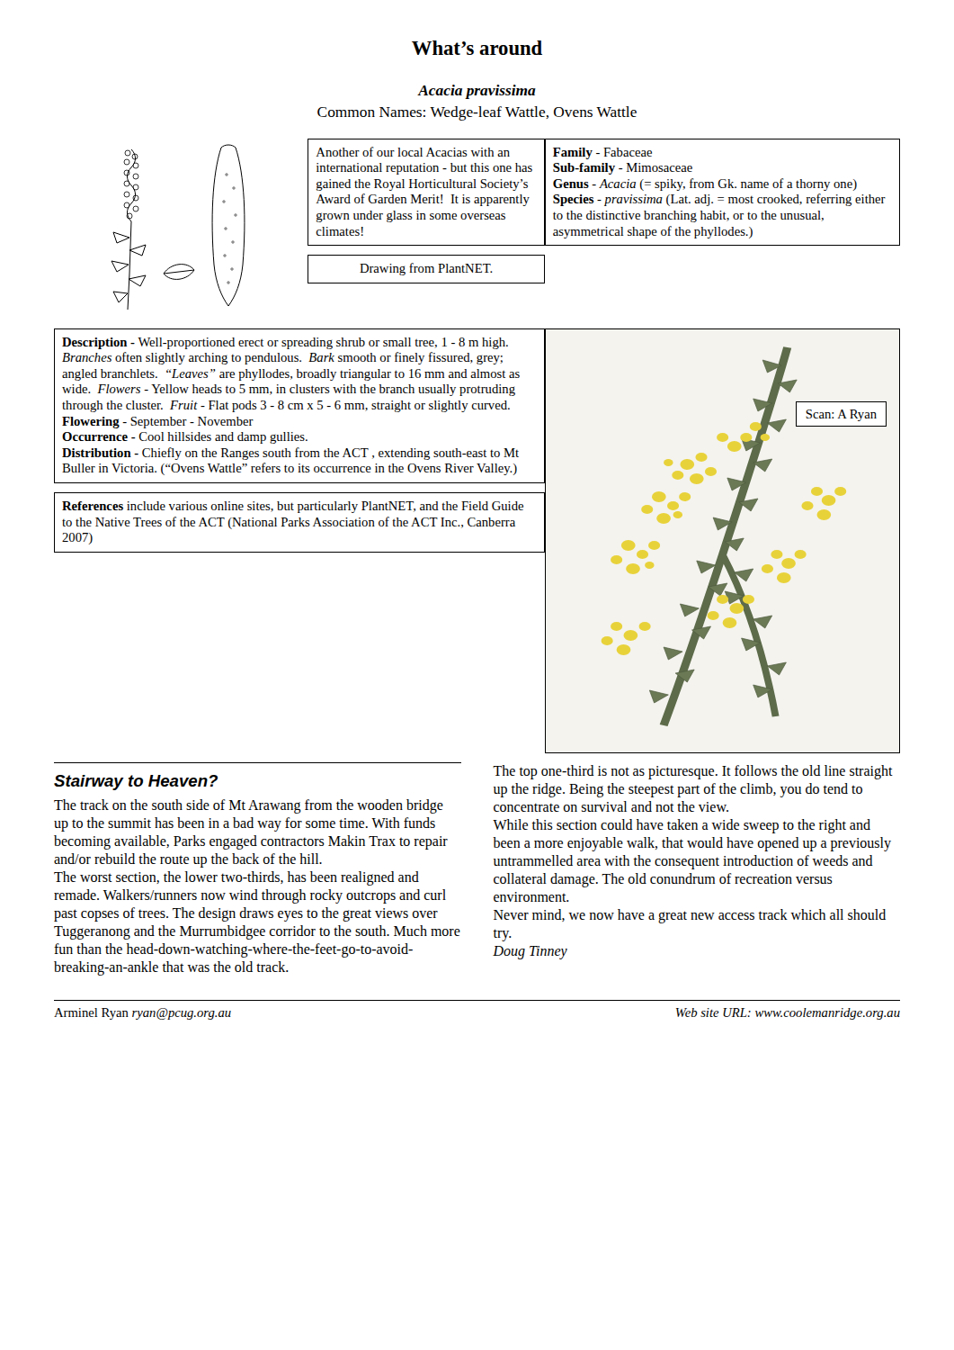What’s around
Acacia pravissima
Common Names: Wedge-leaf Wattle, Ovens Wattle
| | Another of our local Acacias with an international reputation - but this one has gained the Royal Horticultural Society’s Award of Garden Merit! It is apparently grown under glass in some overseas climates! Drawing from PlantNET. | Family - Fabaceae Sub-family - Mimosaceae Genus - Acacia (= spiky, from Gk. name of a thorny one) Species - pravissima (Lat. adj. = most crooked, referring either to the distinctive branching habit, or to the unusual, asymmetrical shape of the phyllodes.) |
| Description - Well-proportioned erect or spreading shrub or small tree, 1 - 8 m high. Branches often slightly arching to pendulous. Bark smooth or finely fissured, grey; angled branchlets. “Leaves” are phyllodes, broadly triangular to 16 mm and almost as wide. Flowers - Yellow heads to 5 mm, in clusters with the branch usually protruding through the cluster. Fruit - Flat pods 3 - 8 cm x 5 - 6 mm, straight or slightly curved. Flowering - September - November Occurrence - Cool hillsides and damp gullies. Distribution - Chiefly on the Ranges south from the ACT , extending south-east to Mt Buller in Victoria. (“Ovens Wattle” refers to its occurrence in the Ovens River Valley.) References include various online sites, but particularly PlantNET, and the Field Guide to the Native Trees of the ACT (National Parks Association of the ACT Inc., Canberra 2007) | Scan: A Ryan |
| Stairway to Heaven? The track on the south side of Mt Arawang from the wooden bridge up to the summit has been in a bad way for some time. With funds becoming available, Parks engaged contractors Makin Trax to repair and/or rebuild the route up the back of the hill. The worst section, the lower two-thirds, has been realigned and remade. Walkers/runners now wind through rocky outcrops and curl past copses of trees. The design draws eyes to the great views over Tuggeranong and the Murrumbidgee corridor to the south. Much more fun than the head-down-watching-where-the-feet-go-to-avoid-breaking-an-ankle that was the old track. | The top one-third is not as picturesque. It follows the old line straight up the ridge. Being the steepest part of the climb, you do tend to concentrate on survival and not the view. While this section could have taken a wide sweep to the right and been a more enjoyable walk, that would have opened up a previously untrammelled area with the consequent introduction of weeds and collateral damage. The old conundrum of recreation versus environment. Never mind, we now have a great new access track which all should try. Doug Tinney |
Arminel Ryan ryan@pcug.org.au Web site URL: www.coolemanridge.org.au